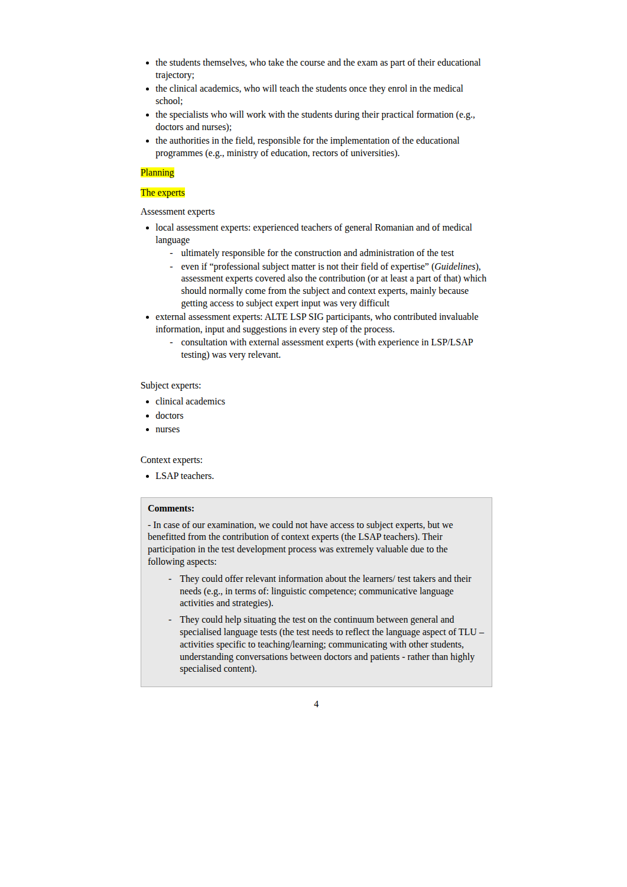the students themselves, who take the course and the exam as part of their educational trajectory;
the clinical academics, who will teach the students once they enrol in the medical school;
the specialists who will work with the students during their practical formation (e.g., doctors and nurses);
the authorities in the field, responsible for the implementation of the educational programmes (e.g., ministry of education, rectors of universities).
Planning
The experts
Assessment experts
local assessment experts: experienced teachers of general Romanian and of medical language
ultimately responsible for the construction and administration of the test
even if “professional subject matter is not their field of expertise” (Guidelines), assessment experts covered also the contribution (or at least a part of that) which should normally come from the subject and context experts, mainly because getting access to subject expert input was very difficult
external assessment experts: ALTE LSP SIG participants, who contributed invaluable information, input and suggestions in every step of the process.
consultation with external assessment experts (with experience in LSP/LSAP testing) was very relevant.
Subject experts:
clinical academics
doctors
nurses
Context experts:
LSAP teachers.
Comments:
- In case of our examination, we could not have access to subject experts, but we benefitted from the contribution of context experts (the LSAP teachers). Their participation in the test development process was extremely valuable due to the following aspects:
They could offer relevant information about the learners/ test takers and their needs (e.g., in terms of: linguistic competence; communicative language activities and strategies).
They could help situating the test on the continuum between general and specialised language tests (the test needs to reflect the language aspect of TLU – activities specific to teaching/learning; communicating with other students, understanding conversations between doctors and patients - rather than highly specialised content).
4